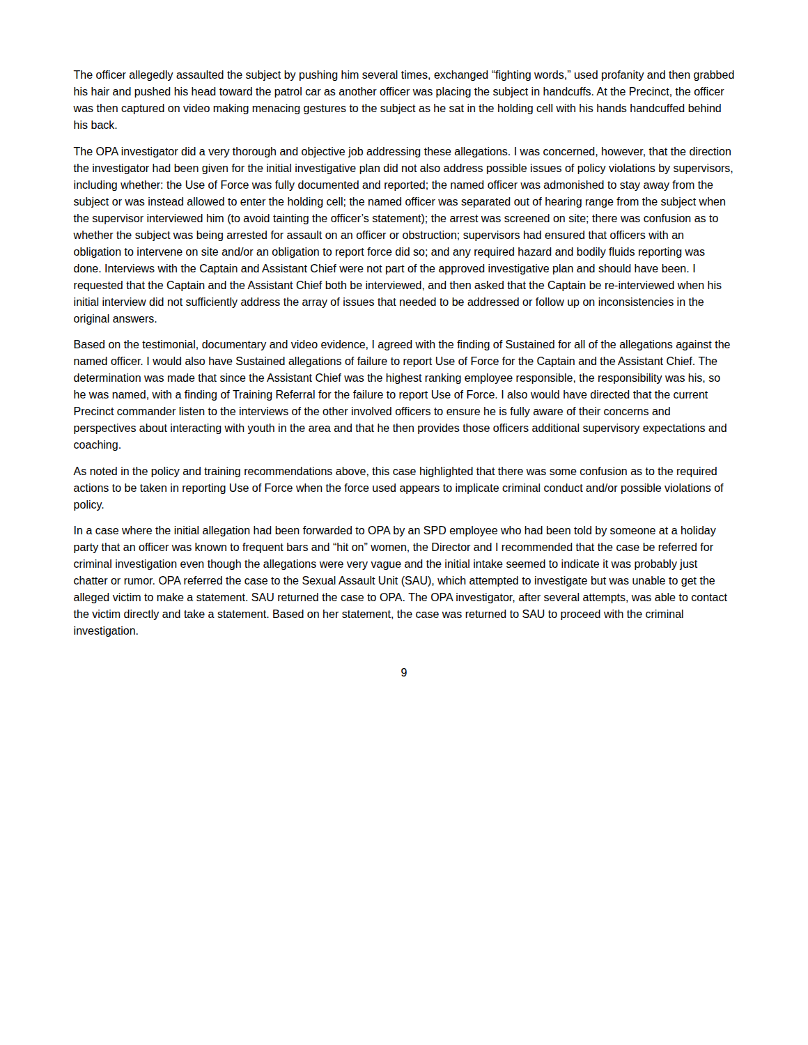The officer allegedly assaulted the subject by pushing him several times, exchanged “fighting words,” used profanity and then grabbed his hair and pushed his head toward the patrol car as another officer was placing the subject in handcuffs. At the Precinct, the officer was then captured on video making menacing gestures to the subject as he sat in the holding cell with his hands handcuffed behind his back.
The OPA investigator did a very thorough and objective job addressing these allegations. I was concerned, however, that the direction the investigator had been given for the initial investigative plan did not also address possible issues of policy violations by supervisors, including whether: the Use of Force was fully documented and reported; the named officer was admonished to stay away from the subject or was instead allowed to enter the holding cell; the named officer was separated out of hearing range from the subject when the supervisor interviewed him (to avoid tainting the officer’s statement); the arrest was screened on site; there was confusion as to whether the subject was being arrested for assault on an officer or obstruction; supervisors had ensured that officers with an obligation to intervene on site and/or an obligation to report force did so; and any required hazard and bodily fluids reporting was done. Interviews with the Captain and Assistant Chief were not part of the approved investigative plan and should have been. I requested that the Captain and the Assistant Chief both be interviewed, and then asked that the Captain be re-interviewed when his initial interview did not sufficiently address the array of issues that needed to be addressed or follow up on inconsistencies in the original answers.
Based on the testimonial, documentary and video evidence, I agreed with the finding of Sustained for all of the allegations against the named officer. I would also have Sustained allegations of failure to report Use of Force for the Captain and the Assistant Chief. The determination was made that since the Assistant Chief was the highest ranking employee responsible, the responsibility was his, so he was named, with a finding of Training Referral for the failure to report Use of Force. I also would have directed that the current Precinct commander listen to the interviews of the other involved officers to ensure he is fully aware of their concerns and perspectives about interacting with youth in the area and that he then provides those officers additional supervisory expectations and coaching.
As noted in the policy and training recommendations above, this case highlighted that there was some confusion as to the required actions to be taken in reporting Use of Force when the force used appears to implicate criminal conduct and/or possible violations of policy.
In a case where the initial allegation had been forwarded to OPA by an SPD employee who had been told by someone at a holiday party that an officer was known to frequent bars and “hit on” women, the Director and I recommended that the case be referred for criminal investigation even though the allegations were very vague and the initial intake seemed to indicate it was probably just chatter or rumor. OPA referred the case to the Sexual Assault Unit (SAU), which attempted to investigate but was unable to get the alleged victim to make a statement. SAU returned the case to OPA. The OPA investigator, after several attempts, was able to contact the victim directly and take a statement. Based on her statement, the case was returned to SAU to proceed with the criminal investigation.
9